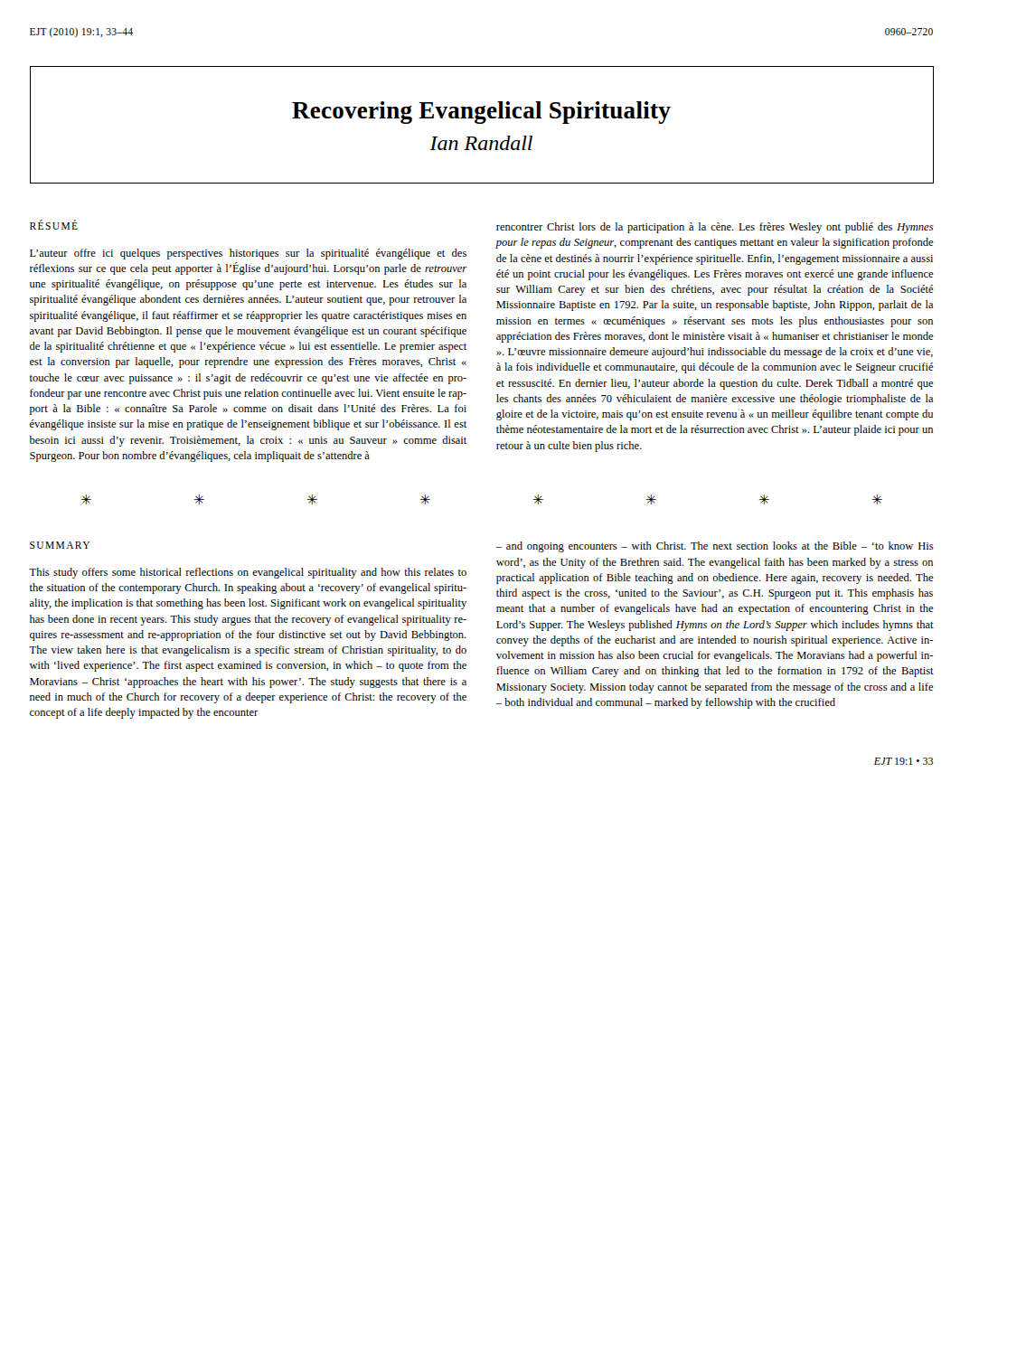EJT (2010) 19:1, 33–44
0960–2720
Recovering Evangelical Spirituality
Ian Randall
Résumé
L’auteur offre ici quelques perspectives historiques sur la spiritualité évangélique et des réflexions sur ce que cela peut apporter à l’Église d’aujourd’hui. Lorsqu’on parle de retrouver une spiritualité évangélique, on présuppose qu’une perte est intervenue. Les études sur la spiritualité évangélique abondent ces dernières années. L’auteur soutient que, pour retrouver la spiritualité évangélique, il faut réaffirmer et se réapproprier les quatre caractéristiques mises en avant par David Bebbington. Il pense que le mouvement évangélique est un courant spécifique de la spiritualité chrétienne et que « l’expérience vécue » lui est essentielle. Le premier aspect est la conversion par laquelle, pour reprendre une expression des Frères moraves, Christ « touche le cœur avec puissance » : il s’agit de redécouvrir ce qu’est une vie affectée en profondeur par une rencontre avec Christ puis une relation continuelle avec lui. Vient ensuite le rapport à la Bible : « connaître Sa Parole » comme on disait dans l’Unité des Frères. La foi évangélique insiste sur la mise en pratique de l’enseignement biblique et sur l’obéissance. Il est besoin ici aussi d’y revenir. Troisièmement, la croix : « unis au Sauveur » comme disait Spurgeon. Pour bon nombre d’évangéliques, cela impliquait de s’attendre à
rencontrer Christ lors de la participation à la cène. Les frères Wesley ont publié des Hymnes pour le repas du Seigneur, comprenant des cantiques mettant en valeur la signification profonde de la cène et destinés à nourrir l’expérience spirituelle. Enfin, l’engagement missionnaire a aussi été un point crucial pour les évangéliques. Les Frères moraves ont exercé une grande influence sur William Carey et sur bien des chrétiens, avec pour résultat la création de la Société Missionnaire Baptiste en 1792. Par la suite, un responsable baptiste, John Rippon, parlait de la mission en termes « œcuméniques » réservant ses mots les plus enthousiastes pour son appréciation des Frères moraves, dont le ministère visait à « humaniser et christianiser le monde ». L’œuvre missionnaire demeure aujourd’hui indissociable du message de la croix et d’une vie, à la fois individuelle et communautaire, qui découle de la communion avec le Seigneur crucifié et ressuscité. En dernier lieu, l’auteur aborde la question du culte. Derek Tidball a montré que les chants des années 70 véhiculaient de manière excessive une théologie triomphaliste de la gloire et de la victoire, mais qu’on est ensuite revenu à « un meilleur équilibre tenant compte du thème néotestamentaire de la mort et de la résurrection avec Christ ». L’auteur plaide ici pour un retour à un culte bien plus riche.
✳✳✳✳✳✳✳✳
Summary
This study offers some historical reflections on evangelical spirituality and how this relates to the situation of the contemporary Church. In speaking about a ‘recovery’ of evangelical spirituality, the implication is that something has been lost. Significant work on evangelical spirituality has been done in recent years. This study argues that the recovery of evangelical spirituality requires re-assessment and re-appropriation of the four distinctive set out by David Bebbington. The view taken here is that evangelicalism is a specific stream of Christian spirituality, to do with ‘lived experience’. The first aspect examined is conversion, in which – to quote from the Moravians – Christ ‘approaches the heart with his power’. The study suggests that there is a need in much of the Church for recovery of a deeper experience of Christ: the recovery of the concept of a life deeply impacted by the encounter
– and ongoing encounters – with Christ. The next section looks at the Bible – ‘to know His word’, as the Unity of the Brethren said. The evangelical faith has been marked by a stress on practical application of Bible teaching and on obedience. Here again, recovery is needed. The third aspect is the cross, ‘united to the Saviour’, as C.H. Spurgeon put it. This emphasis has meant that a number of evangelicals have had an expectation of encountering Christ in the Lord’s Supper. The Wesleys published Hymns on the Lord’s Supper which includes hymns that convey the depths of the eucharist and are intended to nourish spiritual experience. Active involvement in mission has also been crucial for evangelicals. The Moravians had a powerful influence on William Carey and on thinking that led to the formation in 1792 of the Baptist Missionary Society. Mission today cannot be separated from the message of the cross and a life – both individual and communal – marked by fellowship with the crucified
EJT 19:1 • 33